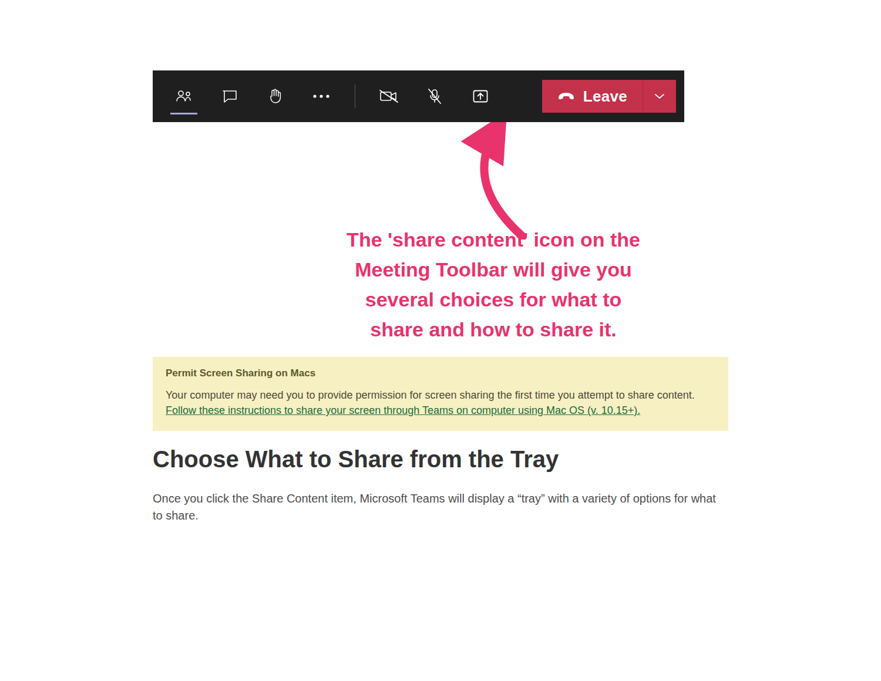Leave
The 'share content' icon on the Meeting Toolbar will give you several choices for what to share and how to share it.
Permit Screen Sharing on Macs
Your computer may need you to provide permission for screen sharing the first time you attempt to share content. Follow these instructions to share your screen through Teams on computer using Mac OS (v. 10.15+).
Choose What to Share from the Tray
Once you click the Share Content item, Microsoft Teams will display a “tray” with a variety of options for what to share.